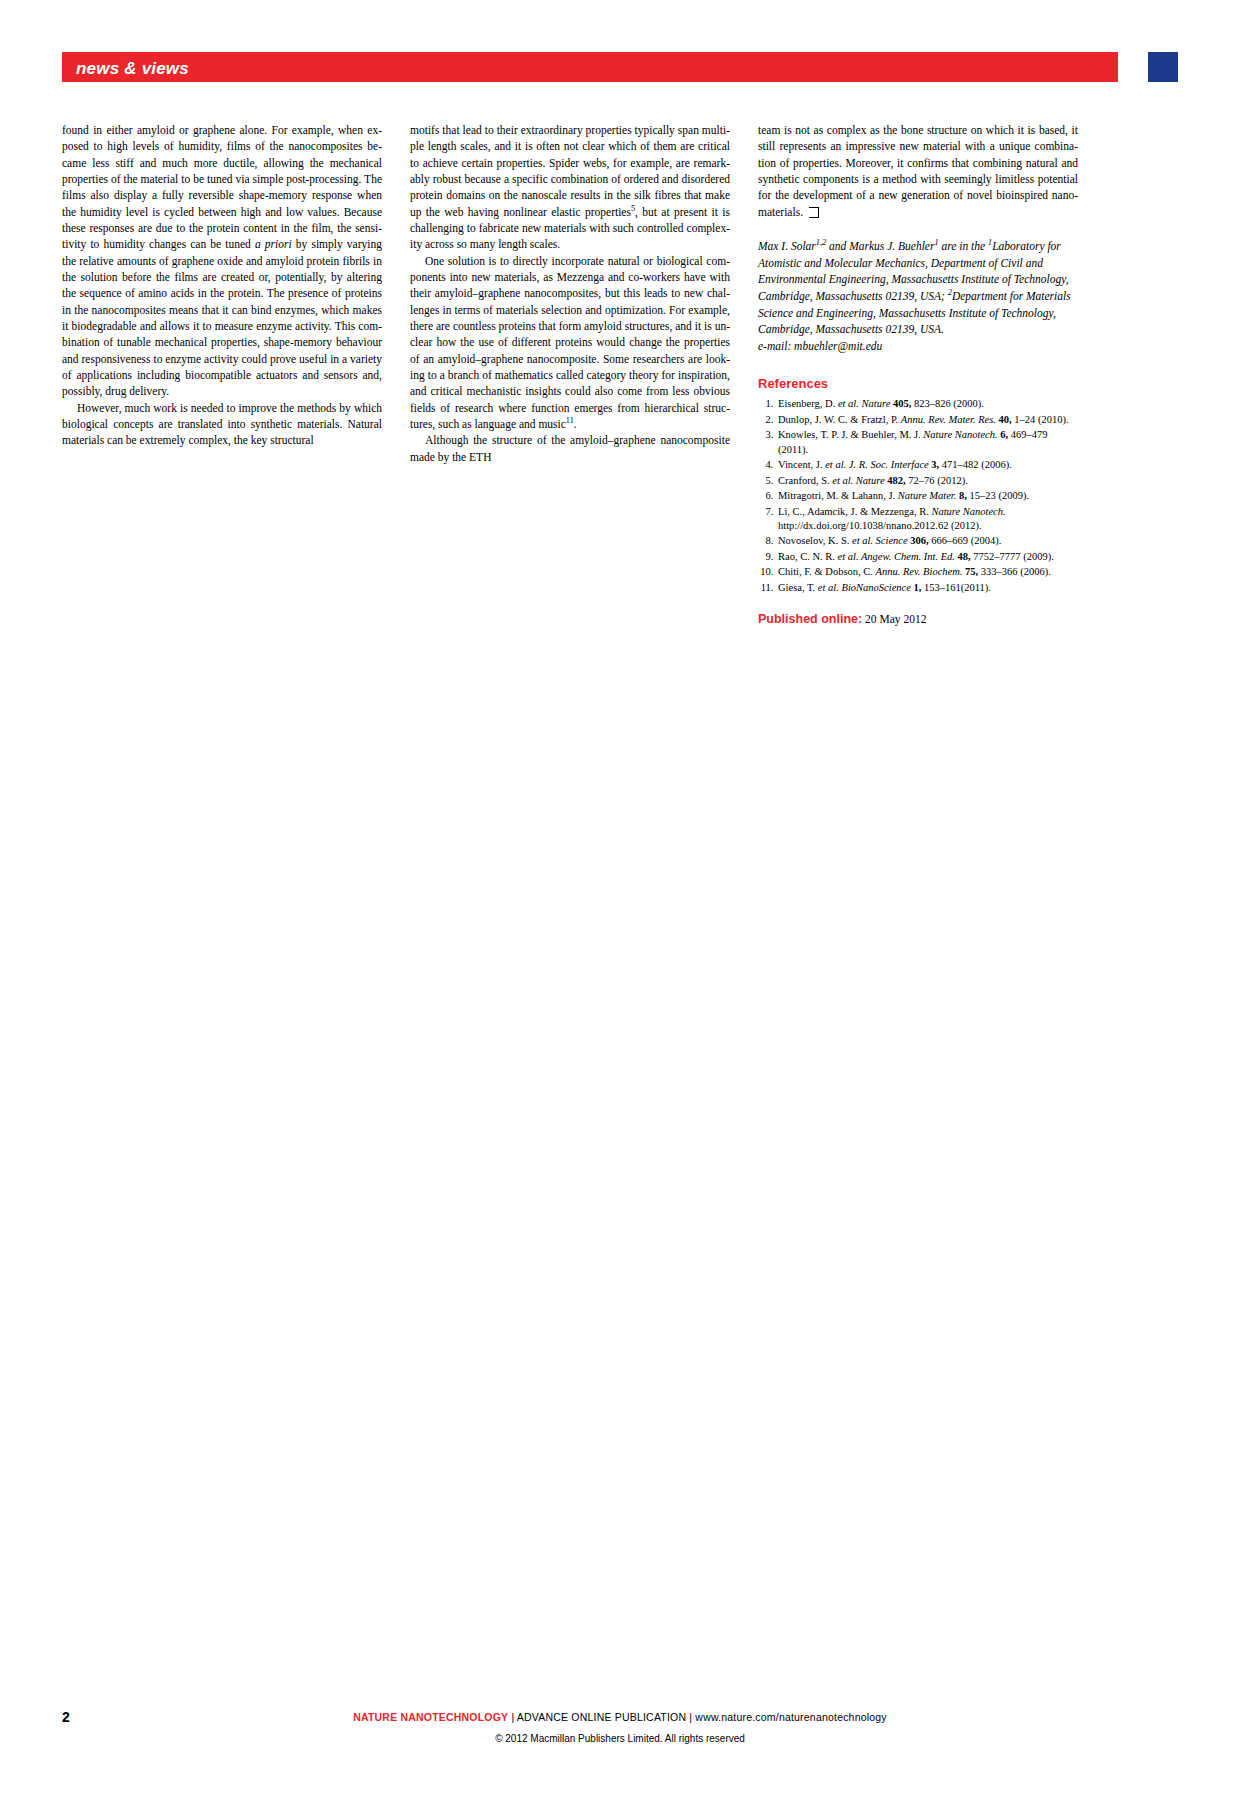news & views
found in either amyloid or graphene alone. For example, when exposed to high levels of humidity, films of the nanocomposites became less stiff and much more ductile, allowing the mechanical properties of the material to be tuned via simple post-processing. The films also display a fully reversible shape-memory response when the humidity level is cycled between high and low values. Because these responses are due to the protein content in the film, the sensitivity to humidity changes can be tuned a priori by simply varying the relative amounts of graphene oxide and amyloid protein fibrils in the solution before the films are created or, potentially, by altering the sequence of amino acids in the protein. The presence of proteins in the nanocomposites means that it can bind enzymes, which makes it biodegradable and allows it to measure enzyme activity. This combination of tunable mechanical properties, shape-memory behaviour and responsiveness to enzyme activity could prove useful in a variety of applications including biocompatible actuators and sensors and, possibly, drug delivery.
However, much work is needed to improve the methods by which biological concepts are translated into synthetic materials. Natural materials can be extremely complex, the key structural
motifs that lead to their extraordinary properties typically span multiple length scales, and it is often not clear which of them are critical to achieve certain properties. Spider webs, for example, are remarkably robust because a specific combination of ordered and disordered protein domains on the nanoscale results in the silk fibres that make up the web having nonlinear elastic properties5, but at present it is challenging to fabricate new materials with such controlled complexity across so many length scales.
One solution is to directly incorporate natural or biological components into new materials, as Mezzenga and co-workers have with their amyloid–graphene nanocomposites, but this leads to new challenges in terms of materials selection and optimization. For example, there are countless proteins that form amyloid structures, and it is unclear how the use of different proteins would change the properties of an amyloid–graphene nanocomposite. Some researchers are looking to a branch of mathematics called category theory for inspiration, and critical mechanistic insights could also come from less obvious fields of research where function emerges from hierarchical structures, such as language and music11.
Although the structure of the amyloid–graphene nanocomposite made by the ETH
team is not as complex as the bone structure on which it is based, it still represents an impressive new material with a unique combination of properties. Moreover, it confirms that combining natural and synthetic components is a method with seemingly limitless potential for the development of a new generation of novel bioinspired nanomaterials.
Max I. Solar1,2 and Markus J. Buehler1 are in the 1Laboratory for Atomistic and Molecular Mechanics, Department of Civil and Environmental Engineering, Massachusetts Institute of Technology, Cambridge, Massachusetts 02139, USA; 2Department for Materials Science and Engineering, Massachusetts Institute of Technology, Cambridge, Massachusetts 02139, USA.
e-mail: mbuehler@mit.edu
References
Eisenberg, D. et al. Nature 405, 823–826 (2000).
Dunlop, J. W. C. & Fratzl, P. Annu. Rev. Mater. Res. 40, 1–24 (2010).
Knowles, T. P. J. & Buehler, M. J. Nature Nanotech. 6, 469–479 (2011).
Vincent, J. et al. J. R. Soc. Interface 3, 471–482 (2006).
Cranford, S. et al. Nature 482, 72–76 (2012).
Mitragotri, M. & Lahann, J. Nature Mater. 8, 15–23 (2009).
Li, C., Adamcik, J. & Mezzenga, R. Nature Nanotech. http://dx.doi.org/10.1038/nnano.2012.62 (2012).
Novoselov, K. S. et al. Science 306, 666–669 (2004).
Rao, C. N. R. et al. Angew. Chem. Int. Ed. 48, 7752–7777 (2009).
Chiti, F. & Dobson, C. Annu. Rev. Biochem. 75, 333–366 (2006).
Giesa, T. et al. BioNanoScience 1, 153–161(2011).
Published online: 20 May 2012
2
NATURE NANOTECHNOLOGY | ADVANCE ONLINE PUBLICATION | www.nature.com/naturenanotechnology
© 2012 Macmillan Publishers Limited. All rights reserved